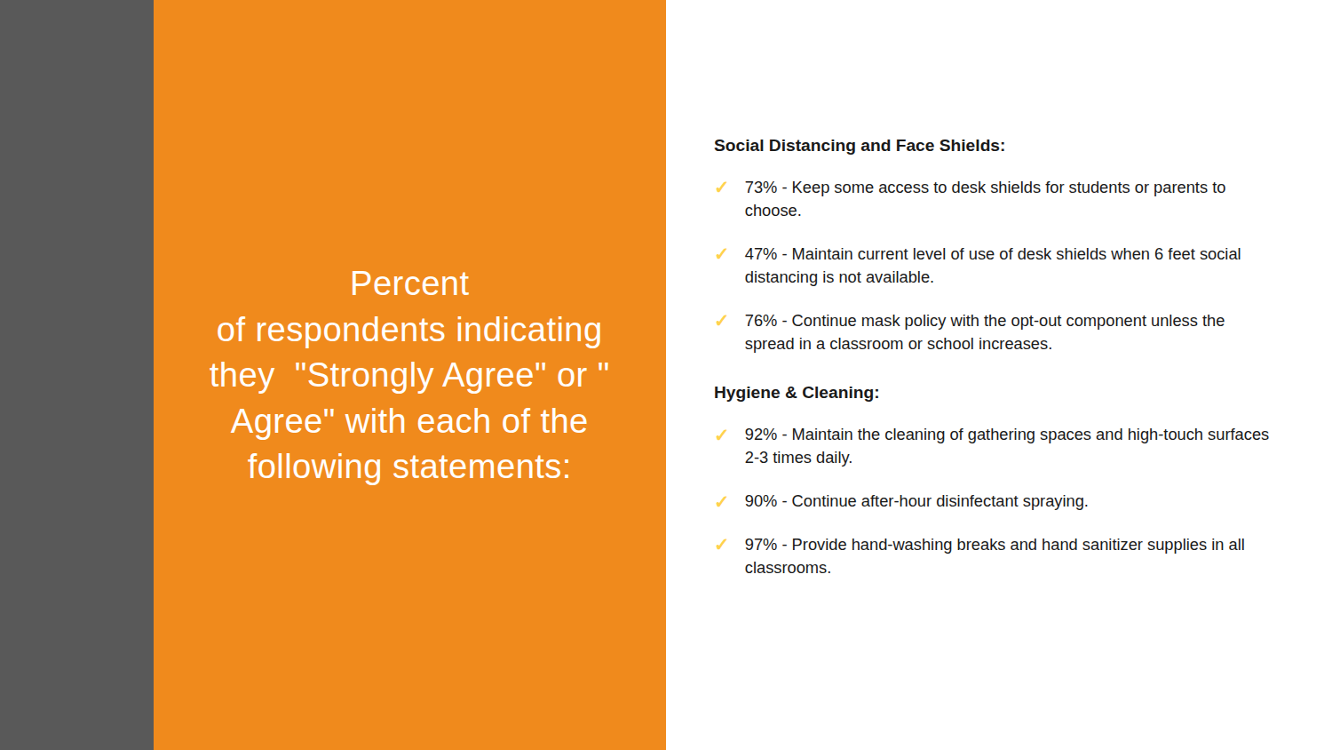Percent
of respondents indicating they "Strongly Agree" or " Agree" with each of the following statements:
Social Distancing and Face Shields:
73% - Keep some access to desk shields for students or parents to choose.
47% - Maintain current level of use of desk shields when 6 feet social distancing is not available.
76% - Continue mask policy with the opt-out component unless the spread in a classroom or school increases.
Hygiene & Cleaning:
92% - Maintain the cleaning of gathering spaces and high-touch surfaces 2-3 times daily.
90% - Continue after-hour disinfectant spraying.
97% - Provide hand-washing breaks and hand sanitizer supplies in all classrooms.